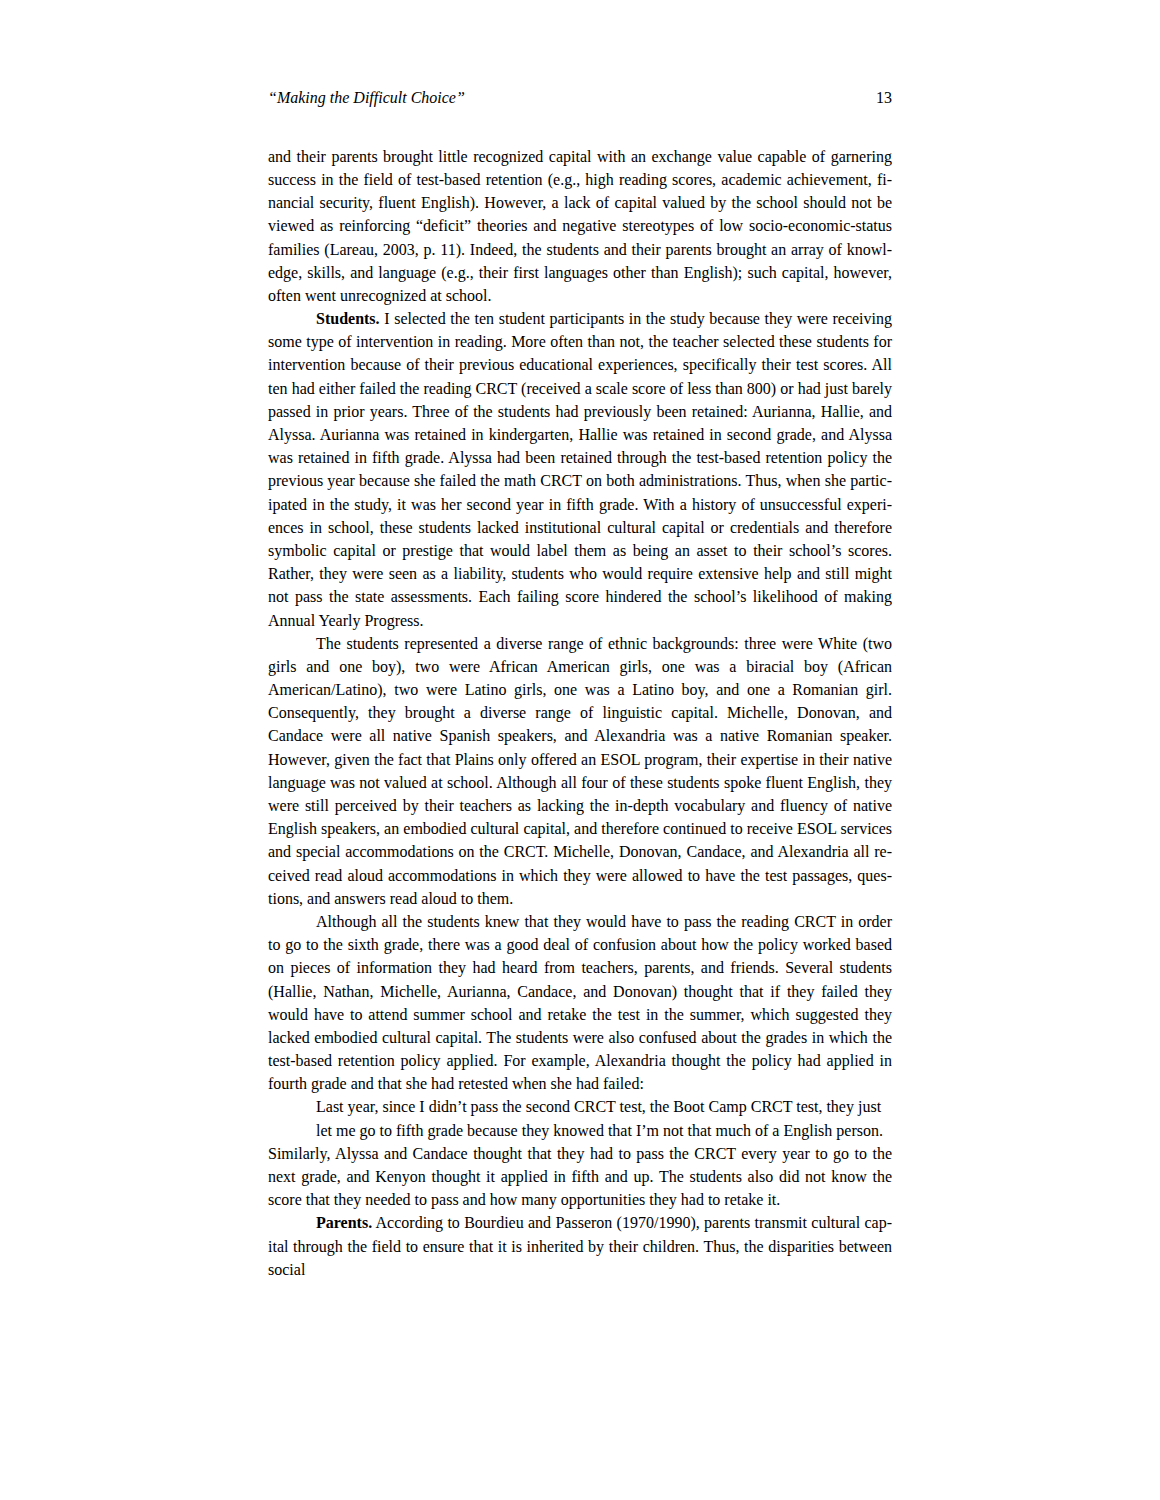“Making the Difficult Choice” 13
and their parents brought little recognized capital with an exchange value capable of garnering success in the field of test-based retention (e.g., high reading scores, academic achievement, financial security, fluent English). However, a lack of capital valued by the school should not be viewed as reinforcing “deficit” theories and negative stereotypes of low socio-economic-status families (Lareau, 2003, p. 11). Indeed, the students and their parents brought an array of knowledge, skills, and language (e.g., their first languages other than English); such capital, however, often went unrecognized at school.
Students. I selected the ten student participants in the study because they were receiving some type of intervention in reading. More often than not, the teacher selected these students for intervention because of their previous educational experiences, specifically their test scores. All ten had either failed the reading CRCT (received a scale score of less than 800) or had just barely passed in prior years. Three of the students had previously been retained: Aurianna, Hallie, and Alyssa. Aurianna was retained in kindergarten, Hallie was retained in second grade, and Alyssa was retained in fifth grade. Alyssa had been retained through the test-based retention policy the previous year because she failed the math CRCT on both administrations. Thus, when she participated in the study, it was her second year in fifth grade. With a history of unsuccessful experiences in school, these students lacked institutional cultural capital or credentials and therefore symbolic capital or prestige that would label them as being an asset to their school’s scores. Rather, they were seen as a liability, students who would require extensive help and still might not pass the state assessments. Each failing score hindered the school’s likelihood of making Annual Yearly Progress.
The students represented a diverse range of ethnic backgrounds: three were White (two girls and one boy), two were African American girls, one was a biracial boy (African American/Latino), two were Latino girls, one was a Latino boy, and one a Romanian girl. Consequently, they brought a diverse range of linguistic capital. Michelle, Donovan, and Candace were all native Spanish speakers, and Alexandria was a native Romanian speaker. However, given the fact that Plains only offered an ESOL program, their expertise in their native language was not valued at school. Although all four of these students spoke fluent English, they were still perceived by their teachers as lacking the in-depth vocabulary and fluency of native English speakers, an embodied cultural capital, and therefore continued to receive ESOL services and special accommodations on the CRCT. Michelle, Donovan, Candace, and Alexandria all received read aloud accommodations in which they were allowed to have the test passages, questions, and answers read aloud to them.
Although all the students knew that they would have to pass the reading CRCT in order to go to the sixth grade, there was a good deal of confusion about how the policy worked based on pieces of information they had heard from teachers, parents, and friends. Several students (Hallie, Nathan, Michelle, Aurianna, Candace, and Donovan) thought that if they failed they would have to attend summer school and retake the test in the summer, which suggested they lacked embodied cultural capital. The students were also confused about the grades in which the test-based retention policy applied. For example, Alexandria thought the policy had applied in fourth grade and that she had retested when she had failed:
Last year, since I didn’t pass the second CRCT test, the Boot Camp CRCT test, they just let me go to fifth grade because they knowed that I’m not that much of a English person.
Similarly, Alyssa and Candace thought that they had to pass the CRCT every year to go to the next grade, and Kenyon thought it applied in fifth and up. The students also did not know the score that they needed to pass and how many opportunities they had to retake it.
Parents. According to Bourdieu and Passeron (1970/1990), parents transmit cultural capital through the field to ensure that it is inherited by their children. Thus, the disparities between social